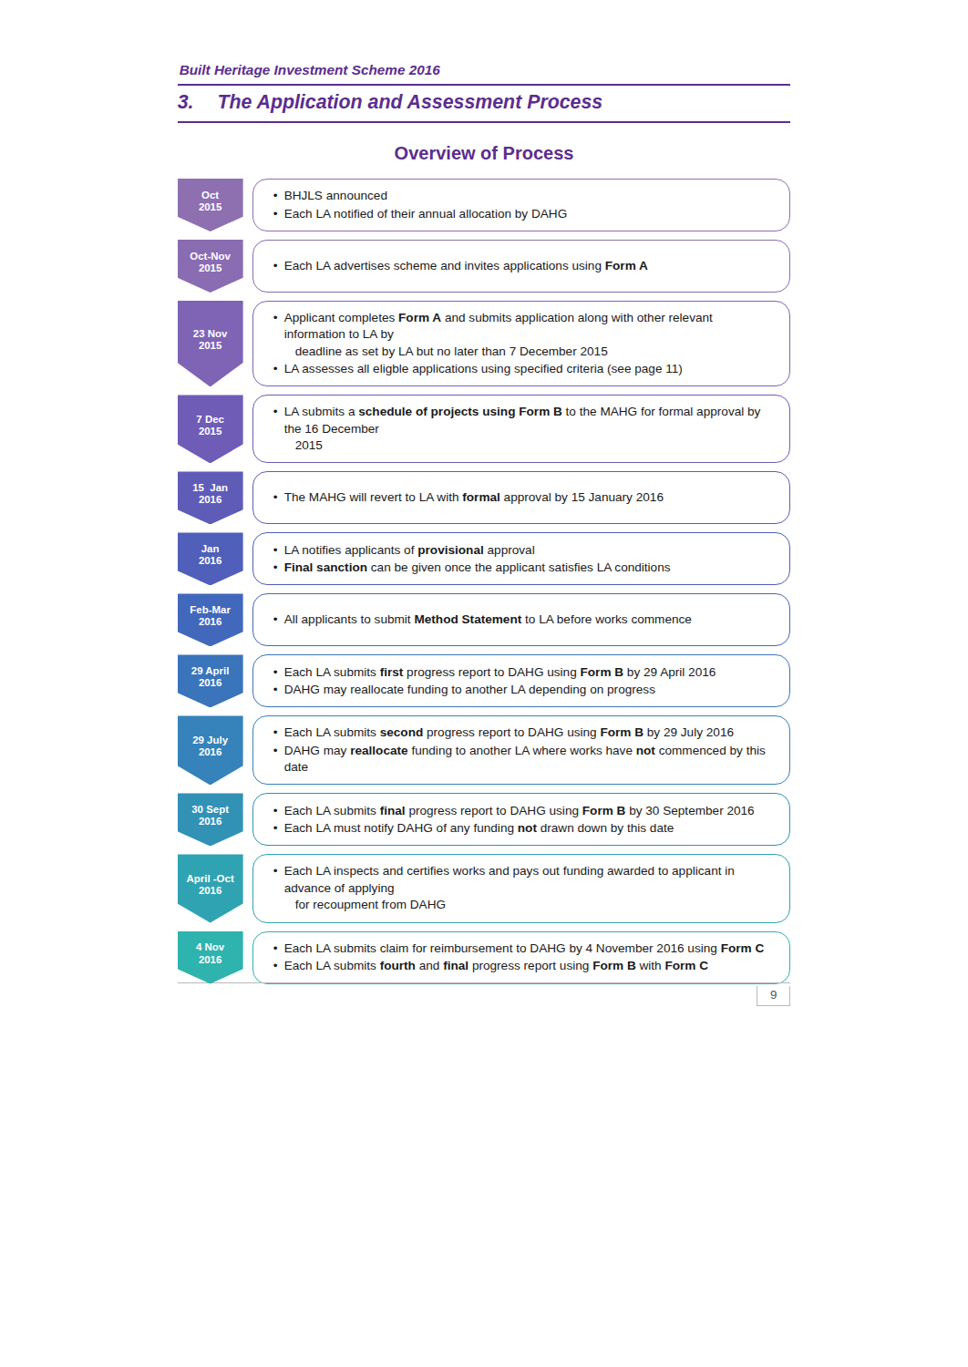Built Heritage Investment Scheme 2016
3. The Application and Assessment Process
Overview of Process
Oct 2015
BHJLS announced
Each LA notified of their annual allocation by DAHG
Oct-Nov 2015
Each LA advertises scheme and invites applications using Form A
23 Nov 2015
Applicant completes Form A and submits application along with other relevant information to LA bydeadline as set by LA but no later than 7 December 2015
LA assesses all eligble applications using specified criteria (see page 11)
7 Dec 2015
LA submits a schedule of projects using Form B to the MAHG for formal approval by the 16 December2015
15 Jan 2016
The MAHG will revert to LA with formal approval by 15 January 2016
Jan 2016
LA notifies applicants of provisional approval
Final sanction can be given once the applicant satisfies LA conditions
Feb-Mar 2016
All applicants to submit Method Statement to LA before works commence
29 April 2016
Each LA submits first progress report to DAHG using Form B by 29 April 2016
DAHG may reallocate funding to another LA depending on progress
29 July 2016
Each LA submits second progress report to DAHG using Form B by 29 July 2016
DAHG may reallocate funding to another LA where works have not commenced by this date
30 Sept 2016
Each LA submits final progress report to DAHG using Form B by 30 September 2016
Each LA must notify DAHG of any funding not drawn down by this date
April -Oct 2016
Each LA inspects and certifies works and pays out funding awarded to applicant in advance of applyingfor recoupment from DAHG
4 Nov 2016
Each LA submits claim for reimbursement to DAHG by 4 November 2016 using Form C
Each LA submits fourth and final progress report using Form B with Form C
9